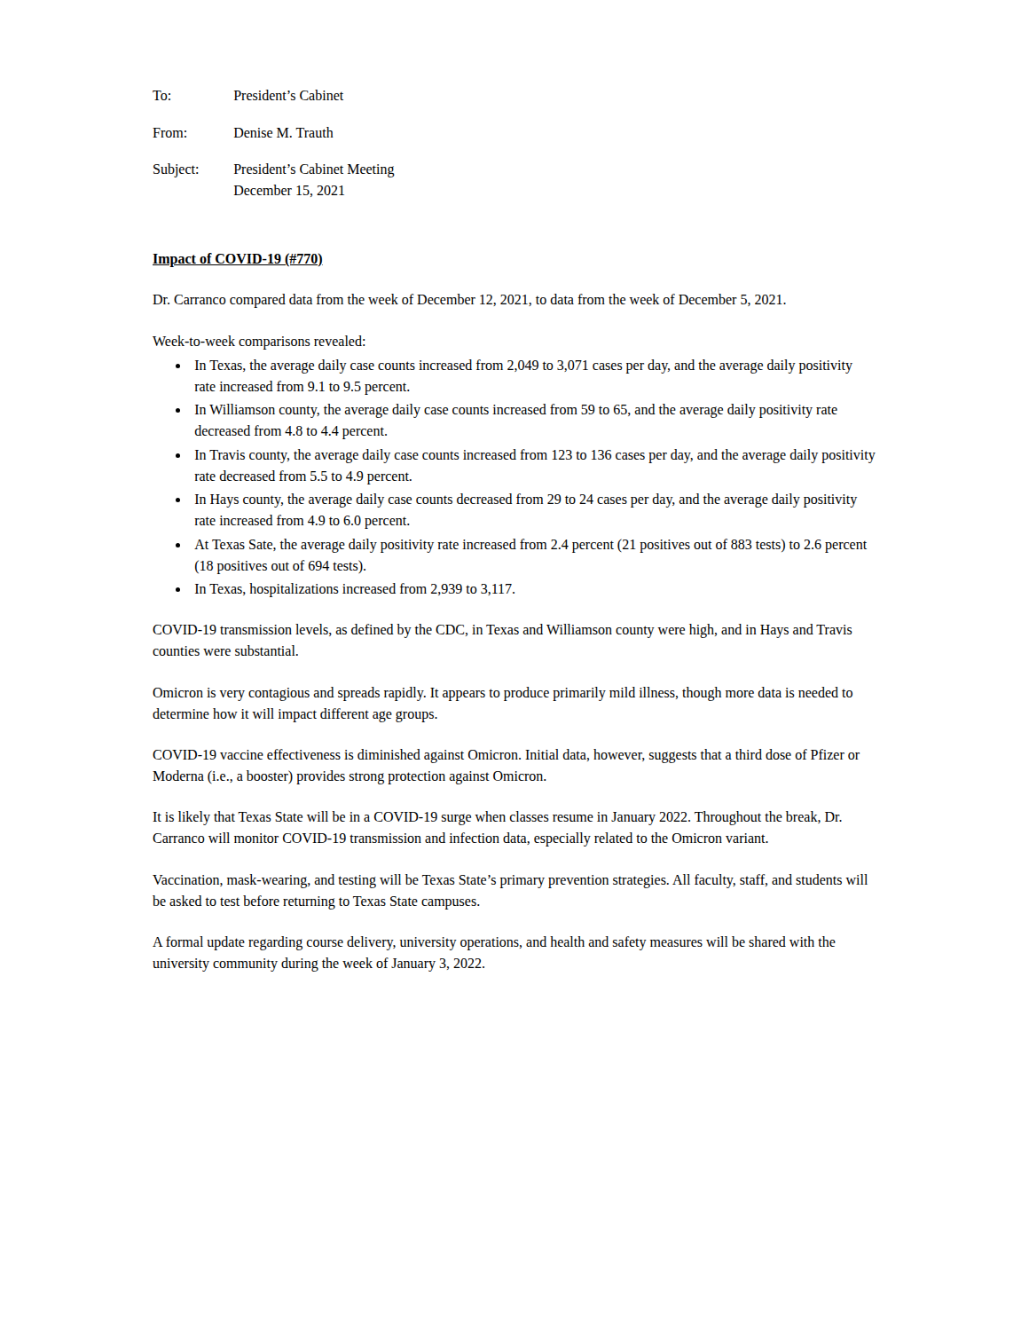| To: | President’s Cabinet |
| From: | Denise M. Trauth |
| Subject: | President’s Cabinet Meeting December 15, 2021 |
Impact of COVID-19 (#770)
Dr. Carranco compared data from the week of December 12, 2021, to data from the week of December 5, 2021.
Week-to-week comparisons revealed:
In Texas, the average daily case counts increased from 2,049 to 3,071 cases per day, and the average daily positivity rate increased from 9.1 to 9.5 percent.
In Williamson county, the average daily case counts increased from 59 to 65, and the average daily positivity rate decreased from 4.8 to 4.4 percent.
In Travis county, the average daily case counts increased from 123 to 136 cases per day, and the average daily positivity rate decreased from 5.5 to 4.9 percent.
In Hays county, the average daily case counts decreased from 29 to 24 cases per day, and the average daily positivity rate increased from 4.9 to 6.0 percent.
At Texas Sate, the average daily positivity rate increased from 2.4 percent (21 positives out of 883 tests) to 2.6 percent (18 positives out of 694 tests).
In Texas, hospitalizations increased from 2,939 to 3,117.
COVID-19 transmission levels, as defined by the CDC, in Texas and Williamson county were high, and in Hays and Travis counties were substantial.
Omicron is very contagious and spreads rapidly. It appears to produce primarily mild illness, though more data is needed to determine how it will impact different age groups.
COVID-19 vaccine effectiveness is diminished against Omicron. Initial data, however, suggests that a third dose of Pfizer or Moderna (i.e., a booster) provides strong protection against Omicron.
It is likely that Texas State will be in a COVID-19 surge when classes resume in January 2022. Throughout the break, Dr. Carranco will monitor COVID-19 transmission and infection data, especially related to the Omicron variant.
Vaccination, mask-wearing, and testing will be Texas State’s primary prevention strategies. All faculty, staff, and students will be asked to test before returning to Texas State campuses.
A formal update regarding course delivery, university operations, and health and safety measures will be shared with the university community during the week of January 3, 2022.